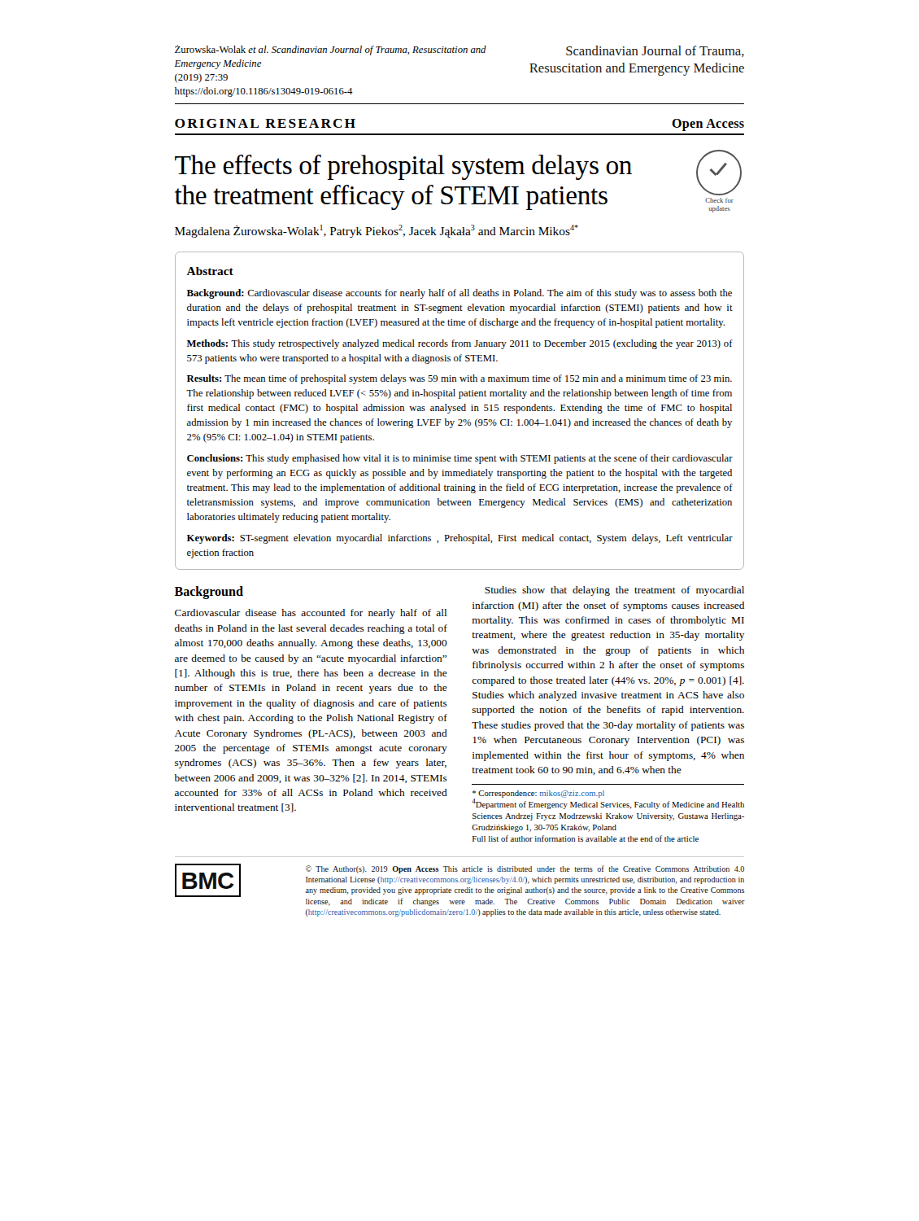Żurowska-Wolak et al. Scandinavian Journal of Trauma, Resuscitation and Emergency Medicine
(2019) 27:39
https://doi.org/10.1186/s13049-019-0616-4
Scandinavian Journal of Trauma, Resuscitation and Emergency Medicine
Original Research
Open Access
Check for
updates
The effects of prehospital system delays on the treatment efficacy of STEMI patients
Magdalena Żurowska-Wolak1, Patryk Piekos2, Jacek Jąkała3 and Marcin Mikos4*
Abstract
Background: Cardiovascular disease accounts for nearly half of all deaths in Poland. The aim of this study was to assess both the duration and the delays of prehospital treatment in ST-segment elevation myocardial infarction (STEMI) patients and how it impacts left ventricle ejection fraction (LVEF) measured at the time of discharge and the frequency of in-hospital patient mortality.
Methods: This study retrospectively analyzed medical records from January 2011 to December 2015 (excluding the year 2013) of 573 patients who were transported to a hospital with a diagnosis of STEMI.
Results: The mean time of prehospital system delays was 59 min with a maximum time of 152 min and a minimum time of 23 min. The relationship between reduced LVEF (< 55%) and in-hospital patient mortality and the relationship between length of time from first medical contact (FMC) to hospital admission was analysed in 515 respondents. Extending the time of FMC to hospital admission by 1 min increased the chances of lowering LVEF by 2% (95% CI: 1.004–1.041) and increased the chances of death by 2% (95% CI: 1.002–1.04) in STEMI patients.
Conclusions: This study emphasised how vital it is to minimise time spent with STEMI patients at the scene of their cardiovascular event by performing an ECG as quickly as possible and by immediately transporting the patient to the hospital with the targeted treatment. This may lead to the implementation of additional training in the field of ECG interpretation, increase the prevalence of teletransmission systems, and improve communication between Emergency Medical Services (EMS) and catheterization laboratories ultimately reducing patient mortality.
Keywords: ST-segment elevation myocardial infarctions , Prehospital, First medical contact, System delays, Left ventricular ejection fraction
Background
Cardiovascular disease has accounted for nearly half of all deaths in Poland in the last several decades reaching a total of almost 170,000 deaths annually. Among these deaths, 13,000 are deemed to be caused by an “acute myocardial infarction” [1]. Although this is true, there has been a decrease in the number of STEMIs in Poland in recent years due to the improvement in the quality of diagnosis and care of patients with chest pain. According to the Polish National Registry of Acute Coronary Syndromes (PL-ACS), between 2003 and 2005 the percentage of STEMIs amongst acute coronary syndromes (ACS) was 35–36%. Then a few years later, between 2006 and 2009, it was 30–32% [2]. In 2014, STEMIs accounted for 33% of all ACSs in Poland which received interventional treatment [3].
Studies show that delaying the treatment of myocardial infarction (MI) after the onset of symptoms causes increased mortality. This was confirmed in cases of thrombolytic MI treatment, where the greatest reduction in 35-day mortality was demonstrated in the group of patients in which fibrinolysis occurred within 2 h after the onset of symptoms compared to those treated later (44% vs. 20%, p = 0.001) [4]. Studies which analyzed invasive treatment in ACS have also supported the notion of the benefits of rapid intervention. These studies proved that the 30-day mortality of patients was 1% when Percutaneous Coronary Intervention (PCI) was implemented within the first hour of symptoms, 4% when treatment took 60 to 90 min, and 6.4% when the
* Correspondence: mikos@ziz.com.pl
4Department of Emergency Medical Services, Faculty of Medicine and Health Sciences Andrzej Frycz Modrzewski Krakow University, Gustawa Herlinga-Grudzińskiego 1, 30-705 Kraków, Poland
Full list of author information is available at the end of the article
BMC
© The Author(s). 2019 Open Access This article is distributed under the terms of the Creative Commons Attribution 4.0 International License (http://creativecommons.org/licenses/by/4.0/), which permits unrestricted use, distribution, and reproduction in any medium, provided you give appropriate credit to the original author(s) and the source, provide a link to the Creative Commons license, and indicate if changes were made. The Creative Commons Public Domain Dedication waiver (http://creativecommons.org/publicdomain/zero/1.0/) applies to the data made available in this article, unless otherwise stated.